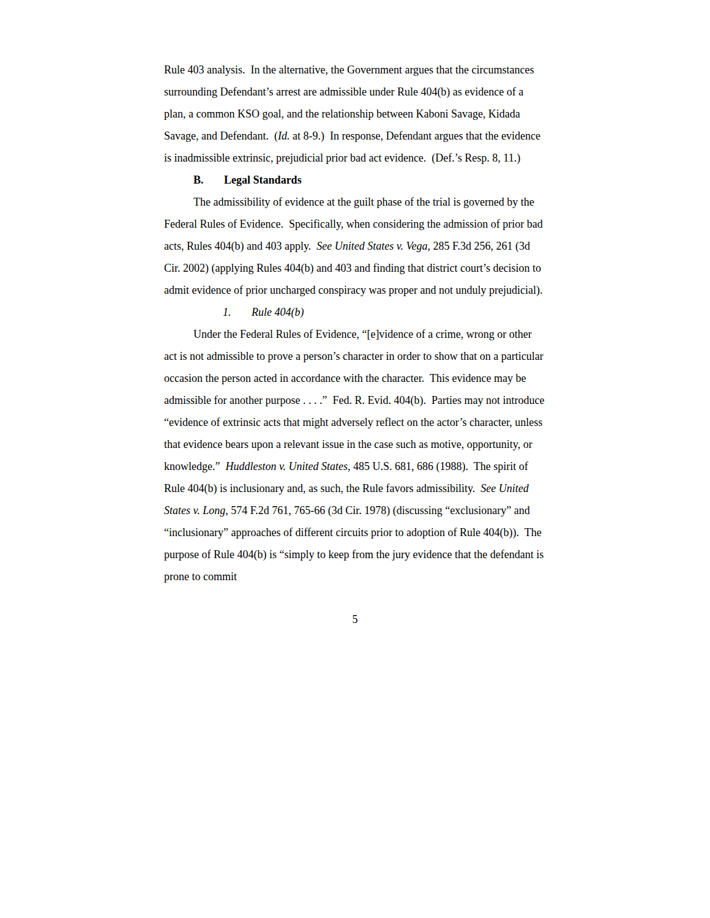Rule 403 analysis. In the alternative, the Government argues that the circumstances surrounding Defendant’s arrest are admissible under Rule 404(b) as evidence of a plan, a common KSO goal, and the relationship between Kaboni Savage, Kidada Savage, and Defendant. (Id. at 8-9.) In response, Defendant argues that the evidence is inadmissible extrinsic, prejudicial prior bad act evidence. (Def.’s Resp. 8, 11.)
B. Legal Standards
The admissibility of evidence at the guilt phase of the trial is governed by the Federal Rules of Evidence. Specifically, when considering the admission of prior bad acts, Rules 404(b) and 403 apply. See United States v. Vega, 285 F.3d 256, 261 (3d Cir. 2002) (applying Rules 404(b) and 403 and finding that district court’s decision to admit evidence of prior uncharged conspiracy was proper and not unduly prejudicial).
1. Rule 404(b)
Under the Federal Rules of Evidence, “[e]vidence of a crime, wrong or other act is not admissible to prove a person’s character in order to show that on a particular occasion the person acted in accordance with the character. This evidence may be admissible for another purpose . . . .” Fed. R. Evid. 404(b). Parties may not introduce “evidence of extrinsic acts that might adversely reflect on the actor’s character, unless that evidence bears upon a relevant issue in the case such as motive, opportunity, or knowledge.” Huddleston v. United States, 485 U.S. 681, 686 (1988). The spirit of Rule 404(b) is inclusionary and, as such, the Rule favors admissibility. See United States v. Long, 574 F.2d 761, 765-66 (3d Cir. 1978) (discussing “exclusionary” and “inclusionary” approaches of different circuits prior to adoption of Rule 404(b)). The purpose of Rule 404(b) is “simply to keep from the jury evidence that the defendant is prone to commit
5